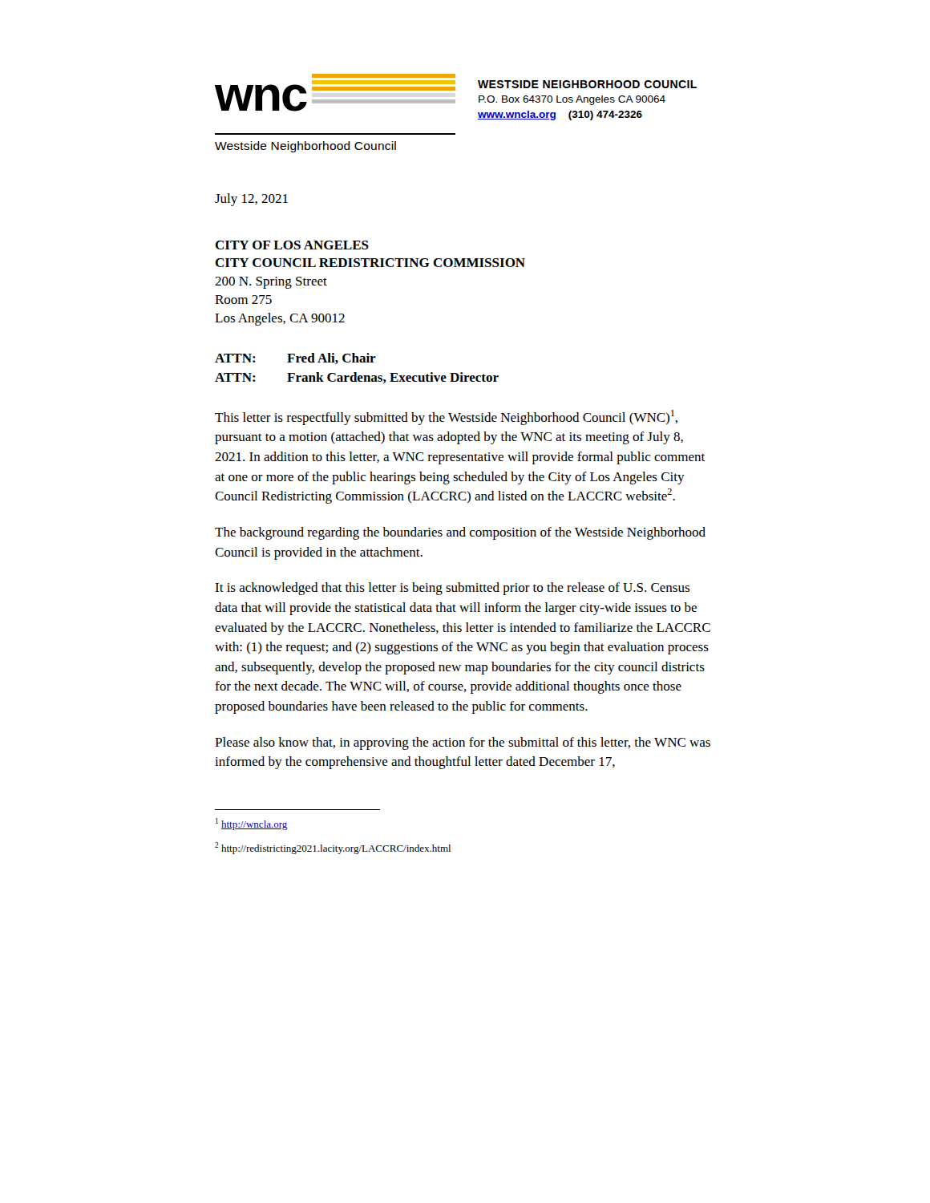wnc
Westside Neighborhood Council
WESTSIDE NEIGHBORHOOD COUNCIL
P.O. Box 64370 Los Angeles CA 90064
www.wncla.org (310) 474-2326
July 12, 2021
CITY OF LOS ANGELES
CITY COUNCIL REDISTRICTING COMMISSION
200 N. Spring Street
Room 275
Los Angeles, CA 90012
ATTN: Fred Ali, Chair
ATTN: Frank Cardenas, Executive Director
This letter is respectfully submitted by the Westside Neighborhood Council (WNC)1, pursuant to a motion (attached) that was adopted by the WNC at its meeting of July 8, 2021. In addition to this letter, a WNC representative will provide formal public comment at one or more of the public hearings being scheduled by the City of Los Angeles City Council Redistricting Commission (LACCRC) and listed on the LACCRC website2.
The background regarding the boundaries and composition of the Westside Neighborhood Council is provided in the attachment.
It is acknowledged that this letter is being submitted prior to the release of U.S. Census data that will provide the statistical data that will inform the larger city-wide issues to be evaluated by the LACCRC. Nonetheless, this letter is intended to familiarize the LACCRC with: (1) the request; and (2) suggestions of the WNC as you begin that evaluation process and, subsequently, develop the proposed new map boundaries for the city council districts for the next decade. The WNC will, of course, provide additional thoughts once those proposed boundaries have been released to the public for comments.
Please also know that, in approving the action for the submittal of this letter, the WNC was informed by the comprehensive and thoughtful letter dated December 17,
1 http://wncla.org
2 http://redistricting2021.lacity.org/LACCRC/index.html